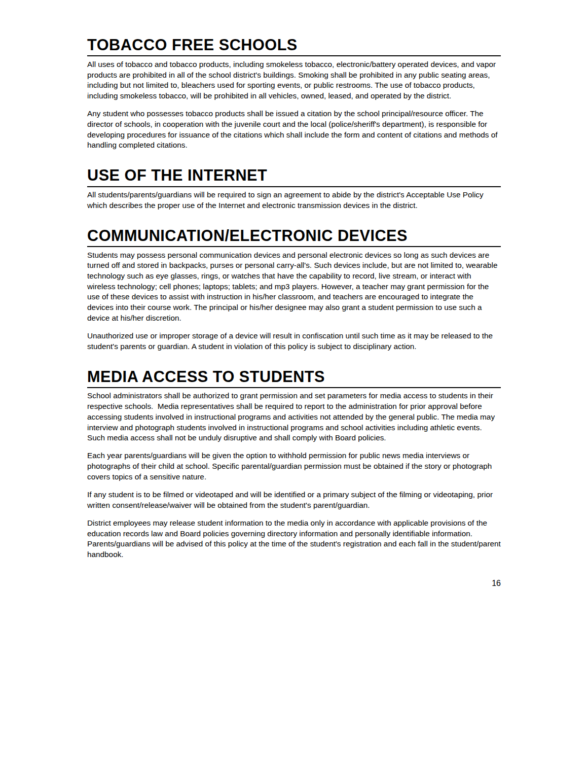TOBACCO FREE SCHOOLS
All uses of tobacco and tobacco products, including smokeless tobacco, electronic/battery operated devices, and vapor products are prohibited in all of the school district's buildings. Smoking shall be prohibited in any public seating areas, including but not limited to, bleachers used for sporting events, or public restrooms. The use of tobacco products, including smokeless tobacco, will be prohibited in all vehicles, owned, leased, and operated by the district.
Any student who possesses tobacco products shall be issued a citation by the school principal/resource officer. The director of schools, in cooperation with the juvenile court and the local (police/sheriff's department), is responsible for developing procedures for issuance of the citations which shall include the form and content of citations and methods of handling completed citations.
USE OF THE INTERNET
All students/parents/guardians will be required to sign an agreement to abide by the district's Acceptable Use Policy which describes the proper use of the Internet and electronic transmission devices in the district.
COMMUNICATION/ELECTRONIC DEVICES
Students may possess personal communication devices and personal electronic devices so long as such devices are turned off and stored in backpacks, purses or personal carry-all's. Such devices include, but are not limited to, wearable technology such as eye glasses, rings, or watches that have the capability to record, live stream, or interact with wireless technology; cell phones; laptops; tablets; and mp3 players. However, a teacher may grant permission for the use of these devices to assist with instruction in his/her classroom, and teachers are encouraged to integrate the devices into their course work. The principal or his/her designee may also grant a student permission to use such a device at his/her discretion.
Unauthorized use or improper storage of a device will result in confiscation until such time as it may be released to the student's parents or guardian. A student in violation of this policy is subject to disciplinary action.
MEDIA ACCESS TO STUDENTS
School administrators shall be authorized to grant permission and set parameters for media access to students in their respective schools. Media representatives shall be required to report to the administration for prior approval before accessing students involved in instructional programs and activities not attended by the general public. The media may interview and photograph students involved in instructional programs and school activities including athletic events. Such media access shall not be unduly disruptive and shall comply with Board policies.
Each year parents/guardians will be given the option to withhold permission for public news media interviews or photographs of their child at school. Specific parental/guardian permission must be obtained if the story or photograph covers topics of a sensitive nature.
If any student is to be filmed or videotaped and will be identified or a primary subject of the filming or videotaping, prior written consent/release/waiver will be obtained from the student's parent/guardian.
District employees may release student information to the media only in accordance with applicable provisions of the education records law and Board policies governing directory information and personally identifiable information. Parents/guardians will be advised of this policy at the time of the student's registration and each fall in the student/parent handbook.
16